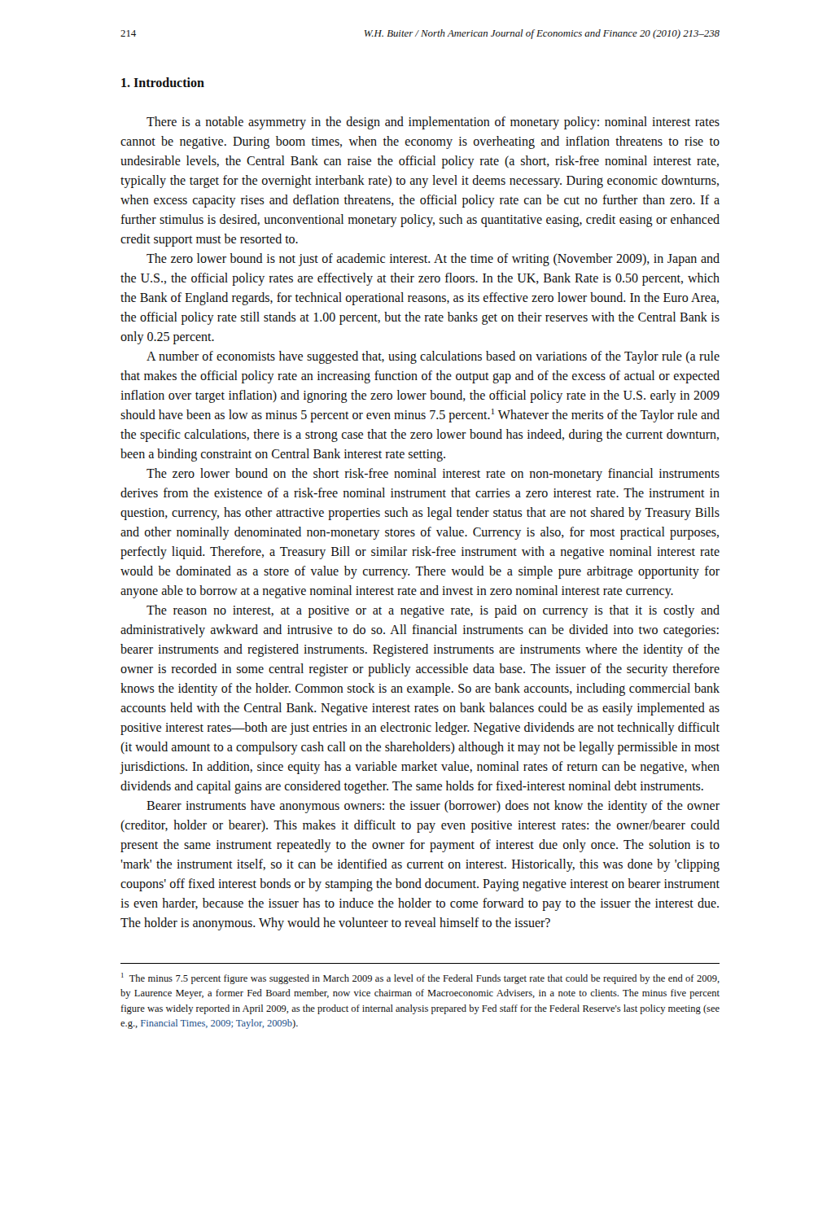214 W.H. Buiter / North American Journal of Economics and Finance 20 (2010) 213–238
1. Introduction
There is a notable asymmetry in the design and implementation of monetary policy: nominal interest rates cannot be negative. During boom times, when the economy is overheating and inflation threatens to rise to undesirable levels, the Central Bank can raise the official policy rate (a short, risk-free nominal interest rate, typically the target for the overnight interbank rate) to any level it deems necessary. During economic downturns, when excess capacity rises and deflation threatens, the official policy rate can be cut no further than zero. If a further stimulus is desired, unconventional monetary policy, such as quantitative easing, credit easing or enhanced credit support must be resorted to.
The zero lower bound is not just of academic interest. At the time of writing (November 2009), in Japan and the U.S., the official policy rates are effectively at their zero floors. In the UK, Bank Rate is 0.50 percent, which the Bank of England regards, for technical operational reasons, as its effective zero lower bound. In the Euro Area, the official policy rate still stands at 1.00 percent, but the rate banks get on their reserves with the Central Bank is only 0.25 percent.
A number of economists have suggested that, using calculations based on variations of the Taylor rule (a rule that makes the official policy rate an increasing function of the output gap and of the excess of actual or expected inflation over target inflation) and ignoring the zero lower bound, the official policy rate in the U.S. early in 2009 should have been as low as minus 5 percent or even minus 7.5 percent.1 Whatever the merits of the Taylor rule and the specific calculations, there is a strong case that the zero lower bound has indeed, during the current downturn, been a binding constraint on Central Bank interest rate setting.
The zero lower bound on the short risk-free nominal interest rate on non-monetary financial instruments derives from the existence of a risk-free nominal instrument that carries a zero interest rate. The instrument in question, currency, has other attractive properties such as legal tender status that are not shared by Treasury Bills and other nominally denominated non-monetary stores of value. Currency is also, for most practical purposes, perfectly liquid. Therefore, a Treasury Bill or similar risk-free instrument with a negative nominal interest rate would be dominated as a store of value by currency. There would be a simple pure arbitrage opportunity for anyone able to borrow at a negative nominal interest rate and invest in zero nominal interest rate currency.
The reason no interest, at a positive or at a negative rate, is paid on currency is that it is costly and administratively awkward and intrusive to do so. All financial instruments can be divided into two categories: bearer instruments and registered instruments. Registered instruments are instruments where the identity of the owner is recorded in some central register or publicly accessible data base. The issuer of the security therefore knows the identity of the holder. Common stock is an example. So are bank accounts, including commercial bank accounts held with the Central Bank. Negative interest rates on bank balances could be as easily implemented as positive interest rates—both are just entries in an electronic ledger. Negative dividends are not technically difficult (it would amount to a compulsory cash call on the shareholders) although it may not be legally permissible in most jurisdictions. In addition, since equity has a variable market value, nominal rates of return can be negative, when dividends and capital gains are considered together. The same holds for fixed-interest nominal debt instruments.
Bearer instruments have anonymous owners: the issuer (borrower) does not know the identity of the owner (creditor, holder or bearer). This makes it difficult to pay even positive interest rates: the owner/bearer could present the same instrument repeatedly to the owner for payment of interest due only once. The solution is to 'mark' the instrument itself, so it can be identified as current on interest. Historically, this was done by 'clipping coupons' off fixed interest bonds or by stamping the bond document. Paying negative interest on bearer instrument is even harder, because the issuer has to induce the holder to come forward to pay to the issuer the interest due. The holder is anonymous. Why would he volunteer to reveal himself to the issuer?
1 The minus 7.5 percent figure was suggested in March 2009 as a level of the Federal Funds target rate that could be required by the end of 2009, by Laurence Meyer, a former Fed Board member, now vice chairman of Macroeconomic Advisers, in a note to clients. The minus five percent figure was widely reported in April 2009, as the product of internal analysis prepared by Fed staff for the Federal Reserve's last policy meeting (see e.g., Financial Times, 2009; Taylor, 2009b).